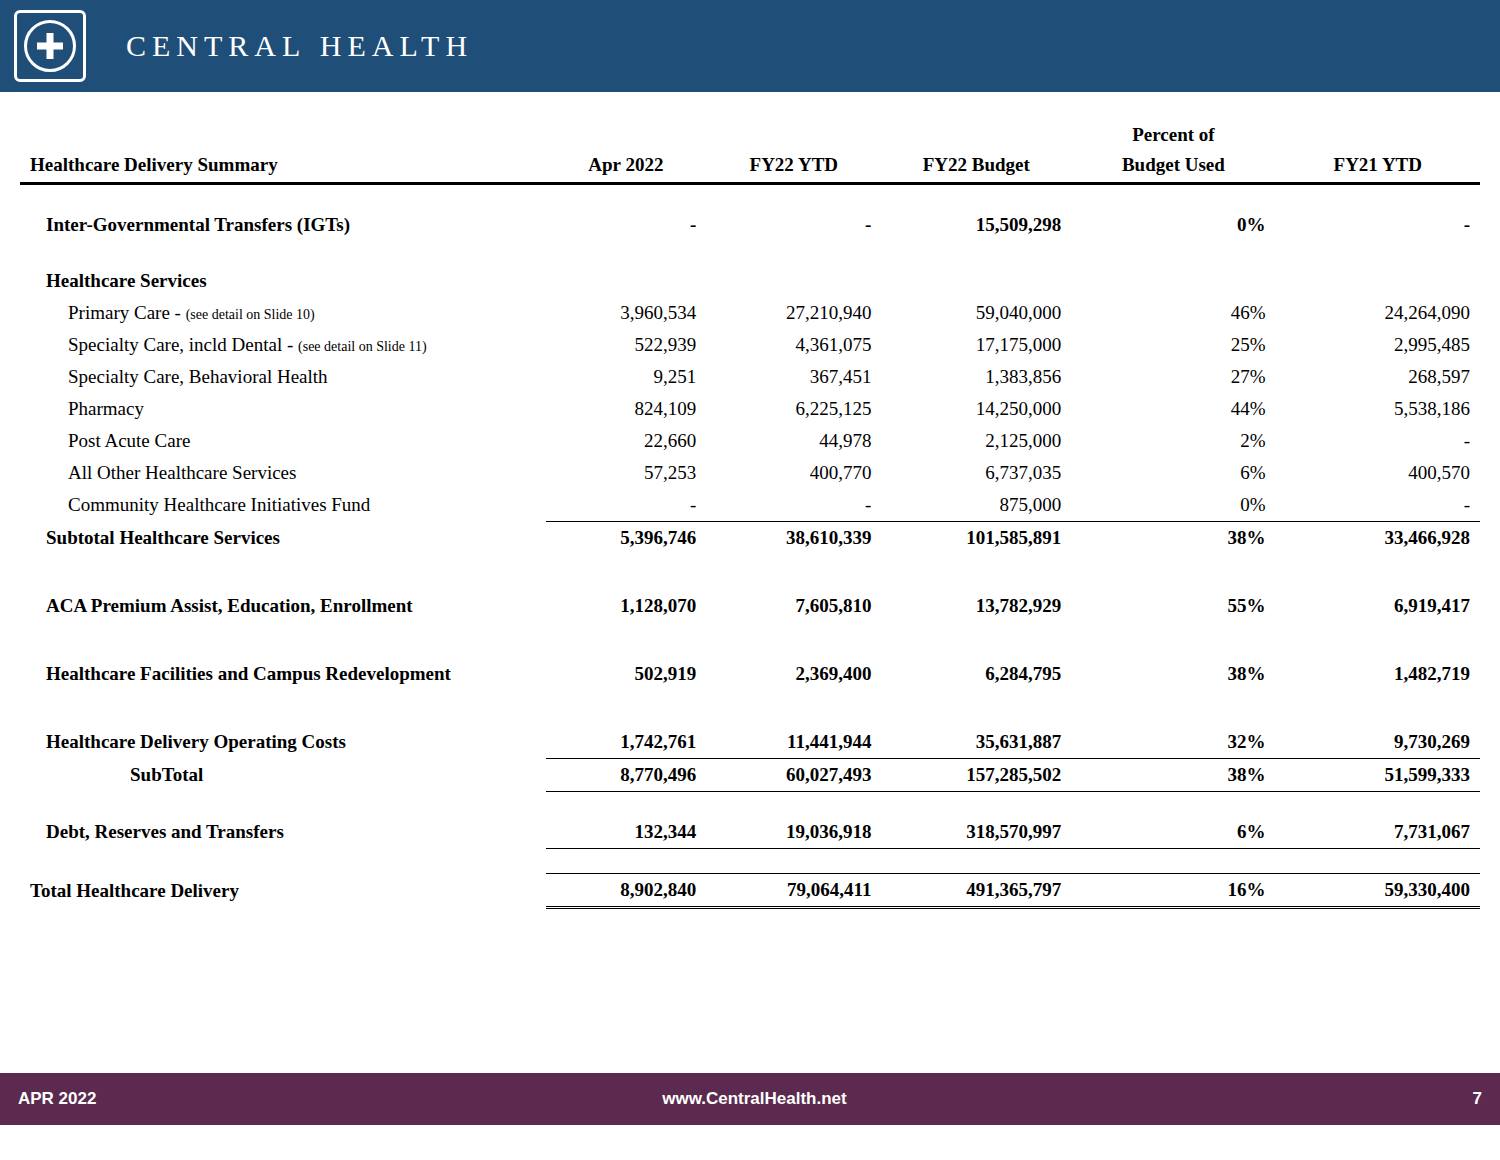CENTRAL HEALTH
| | | | | Percent of | |
| --- | --- | --- | --- | --- | --- |
| Healthcare Delivery Summary | Apr 2022 | FY22 YTD | FY22 Budget | Budget Used | FY21 YTD |
| Inter-Governmental Transfers (IGTs) | - | - | 15,509,298 | 0% | - |
| Healthcare Services | |
| Primary Care - (see detail on Slide 10) | 3,960,534 | 27,210,940 | 59,040,000 | 46% | 24,264,090 |
| Specialty Care, incld Dental - (see detail on Slide 11) | 522,939 | 4,361,075 | 17,175,000 | 25% | 2,995,485 |
| Specialty Care, Behavioral Health | 9,251 | 367,451 | 1,383,856 | 27% | 268,597 |
| Pharmacy | 824,109 | 6,225,125 | 14,250,000 | 44% | 5,538,186 |
| Post Acute Care | 22,660 | 44,978 | 2,125,000 | 2% | - |
| All Other Healthcare Services | 57,253 | 400,770 | 6,737,035 | 6% | 400,570 |
| Community Healthcare Initiatives Fund | - | - | 875,000 | 0% | - |
| Subtotal Healthcare Services | 5,396,746 | 38,610,339 | 101,585,891 | 38% | 33,466,928 |
| ACA Premium Assist, Education, Enrollment | 1,128,070 | 7,605,810 | 13,782,929 | 55% | 6,919,417 |
| Healthcare Facilities and Campus Redevelopment | 502,919 | 2,369,400 | 6,284,795 | 38% | 1,482,719 |
| Healthcare Delivery Operating Costs | 1,742,761 | 11,441,944 | 35,631,887 | 32% | 9,730,269 |
| SubTotal | 8,770,496 | 60,027,493 | 157,285,502 | 38% | 51,599,333 |
| Debt, Reserves and Transfers | 132,344 | 19,036,918 | 318,570,997 | 6% | 7,731,067 |
| Total Healthcare Delivery | 8,902,840 | 79,064,411 | 491,365,797 | 16% | 59,330,400 |
APR 2022
www.CentralHealth.net
7